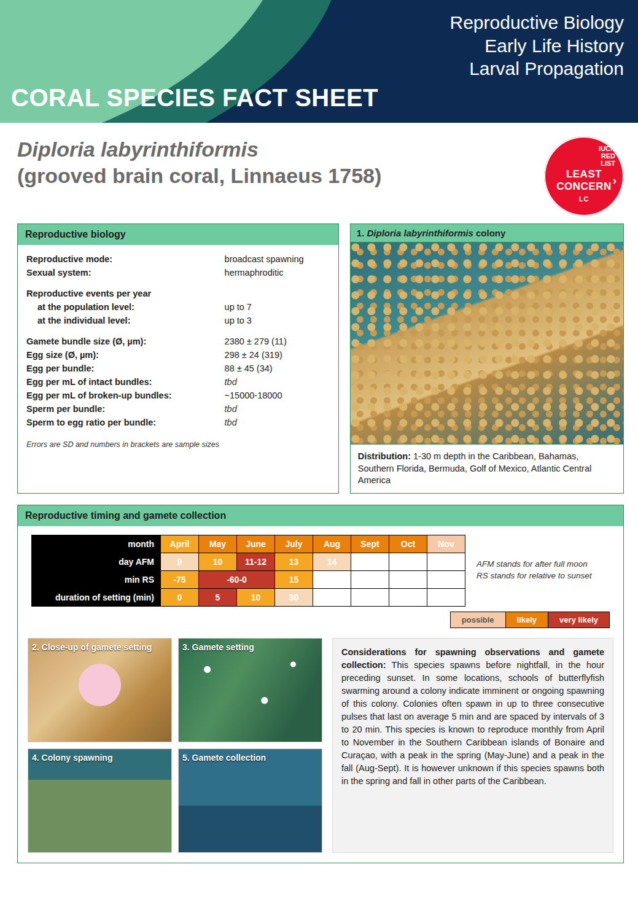Reproductive Biology
Early Life History
Larval Propagation
CORAL SPECIES FACT SHEET
Diploria labyrinthiformis
(grooved brain coral, Linnaeus 1758)
IUCN
RED
LIST
›
LEAST
CONCERNLC
Reproductive biology
| Reproductive mode: | broadcast spawning |
| Sexual system: | hermaphroditic |
| Reproductive events per year | |
| at the population level: | up to 7 |
| at the individual level: | up to 3 |
| Gamete bundle size (Ø, µm): | 2380 ± 279 (11) |
| Egg size (Ø, µm): | 298 ± 24 (319) |
| Egg per bundle: | 88 ± 45 (34) |
| Egg per mL of intact bundles: | tbd |
| Egg per mL of broken-up bundles: | ~15000-18000 |
| Sperm per bundle: | tbd |
| Sperm to egg ratio per bundle: | tbd |
Errors are SD and numbers in brackets are sample sizes
1. Diploria labyrinthiformis colony
Distribution: 1-30 m depth in the Caribbean, Bahamas, Southern Florida, Bermuda, Golf of Mexico, Atlantic Central America
Reproductive timing and gamete collection
| month | April | May | June | July | Aug | Sept | Oct | Nov |
| --- | --- | --- | --- | --- | --- | --- | --- | --- |
| day AFM | 9 | 10 | 11-12 | 13 | 14 | | | |
| min RS | -75 | -60-0 | 15 | | | | |
| duration of setting (min) | 0 | 5 | 10 | 30 | | | | |
AFM stands for after full moon
RS stands for relative to sunset
| possible | likely | very likely |
2. Close-up of gamete setting
3. Gamete setting
4. Colony spawning
5. Gamete collection
Considerations for spawning observations and gamete collection: This species spawns before nightfall, in the hour preceding sunset. In some locations, schools of butterflyfish swarming around a colony indicate imminent or ongoing spawning of this colony. Colonies often spawn in up to three consecutive pulses that last on average 5 min and are spaced by intervals of 3 to 20 min. This species is known to reproduce monthly from April to November in the Southern Caribbean islands of Bonaire and Curaçao, with a peak in the spring (May-June) and a peak in the fall (Aug-Sept). It is however unknown if this species spawns both in the spring and fall in other parts of the Caribbean.